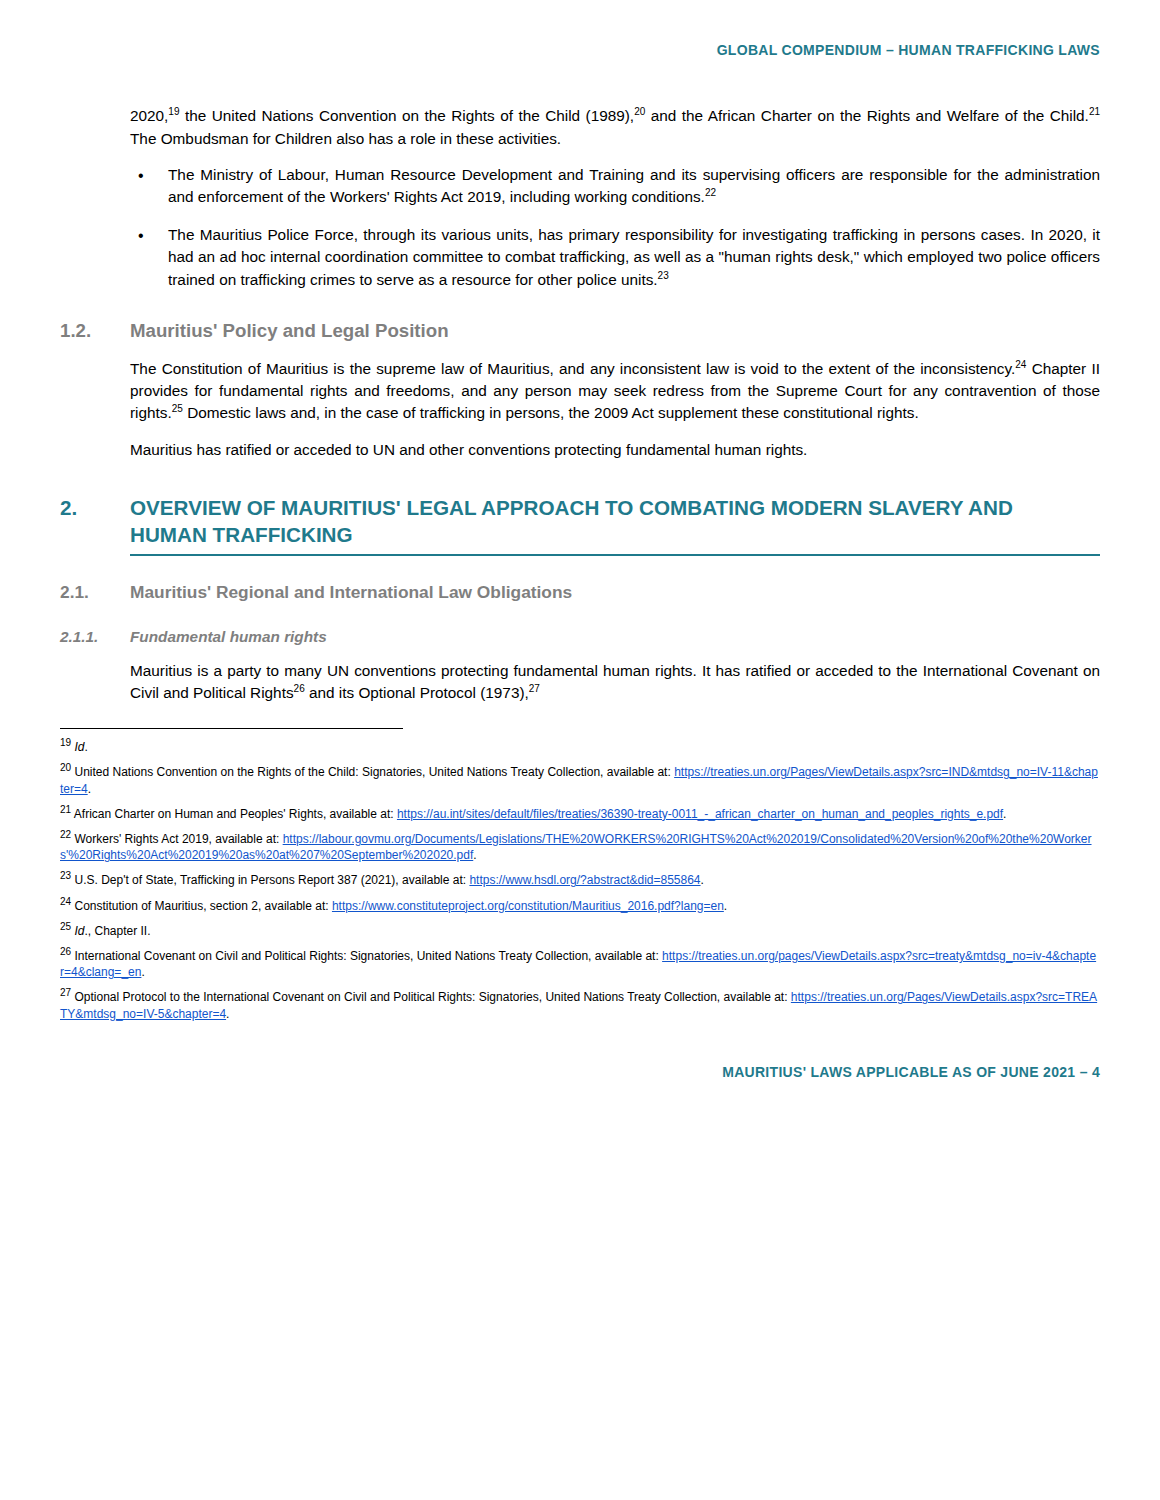GLOBAL COMPENDIUM – HUMAN TRAFFICKING LAWS
2020,19 the United Nations Convention on the Rights of the Child (1989),20 and the African Charter on the Rights and Welfare of the Child.21 The Ombudsman for Children also has a role in these activities.
The Ministry of Labour, Human Resource Development and Training and its supervising officers are responsible for the administration and enforcement of the Workers' Rights Act 2019, including working conditions.22
The Mauritius Police Force, through its various units, has primary responsibility for investigating trafficking in persons cases. In 2020, it had an ad hoc internal coordination committee to combat trafficking, as well as a "human rights desk," which employed two police officers trained on trafficking crimes to serve as a resource for other police units.23
1.2. Mauritius' Policy and Legal Position
The Constitution of Mauritius is the supreme law of Mauritius, and any inconsistent law is void to the extent of the inconsistency.24 Chapter II provides for fundamental rights and freedoms, and any person may seek redress from the Supreme Court for any contravention of those rights.25 Domestic laws and, in the case of trafficking in persons, the 2009 Act supplement these constitutional rights.
Mauritius has ratified or acceded to UN and other conventions protecting fundamental human rights.
2. Overview of Mauritius' Legal Approach to Combating Modern Slavery and Human Trafficking
2.1. Mauritius' Regional and International Law Obligations
2.1.1. Fundamental human rights
Mauritius is a party to many UN conventions protecting fundamental human rights. It has ratified or acceded to the International Covenant on Civil and Political Rights26 and its Optional Protocol (1973),27
19 Id.
20 United Nations Convention on the Rights of the Child: Signatories, United Nations Treaty Collection, available at: https://treaties.un.org/Pages/ViewDetails.aspx?src=IND&mtdsg_no=IV-11&chapter=4.
21 African Charter on Human and Peoples' Rights, available at: https://au.int/sites/default/files/treaties/36390-treaty-0011_-_african_charter_on_human_and_peoples_rights_e.pdf.
22 Workers' Rights Act 2019, available at: https://labour.govmu.org/Documents/Legislations/THE%20WORKERS%20RIGHTS%20Act%202019/Consolidated%20Version%20of%20the%20Workers'%20Rights%20Act%202019%20as%20at%207%20September%202020.pdf.
23 U.S. Dep't of State, Trafficking in Persons Report 387 (2021), available at: https://www.hsdl.org/?abstract&did=855864.
24 Constitution of Mauritius, section 2, available at: https://www.constituteproject.org/constitution/Mauritius_2016.pdf?lang=en.
25 Id., Chapter II.
26 International Covenant on Civil and Political Rights: Signatories, United Nations Treaty Collection, available at: https://treaties.un.org/pages/ViewDetails.aspx?src=treaty&mtdsg_no=iv-4&chapter=4&clang=_en.
27 Optional Protocol to the International Covenant on Civil and Political Rights: Signatories, United Nations Treaty Collection, available at: https://treaties.un.org/Pages/ViewDetails.aspx?src=TREATY&mtdsg_no=IV-5&chapter=4.
MAURITIUS' LAWS APPLICABLE AS OF JUNE 2021 – 4